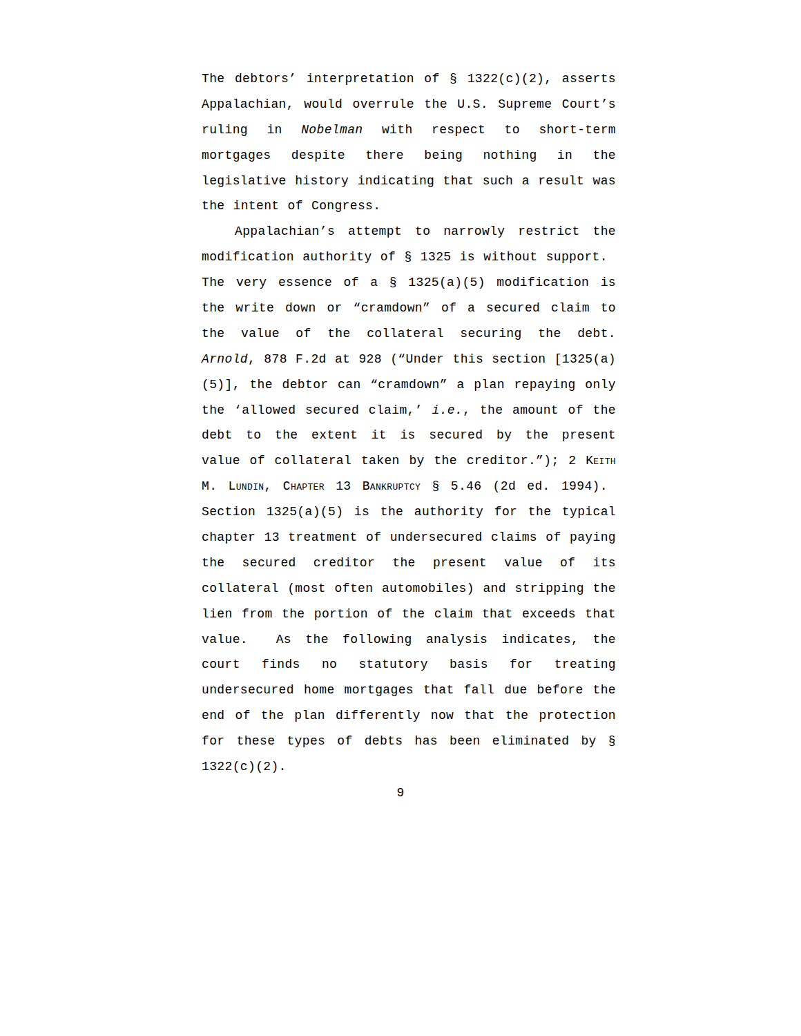The debtors’ interpretation of § 1322(c)(2), asserts Appalachian, would overrule the U.S. Supreme Court’s ruling in Nobelman with respect to short-term mortgages despite there being nothing in the legislative history indicating that such a result was the intent of Congress.
Appalachian’s attempt to narrowly restrict the modification authority of § 1325 is without support. The very essence of a § 1325(a)(5) modification is the write down or “cramdown” of a secured claim to the value of the collateral securing the debt. Arnold, 878 F.2d at 928 (“Under this section [1325(a)(5)], the debtor can “cramdown” a plan repaying only the ‘allowed secured claim,’ i.e., the amount of the debt to the extent it is secured by the present value of collateral taken by the creditor.”); 2 Keith M. Lundin, Chapter 13 Bankruptcy § 5.46 (2d ed. 1994). Section 1325(a)(5) is the authority for the typical chapter 13 treatment of undersecured claims of paying the secured creditor the present value of its collateral (most often automobiles) and stripping the lien from the portion of the claim that exceeds that value. As the following analysis indicates, the court finds no statutory basis for treating undersecured home mortgages that fall due before the end of the plan differently now that the protection for these types of debts has been eliminated by § 1322(c)(2).
9